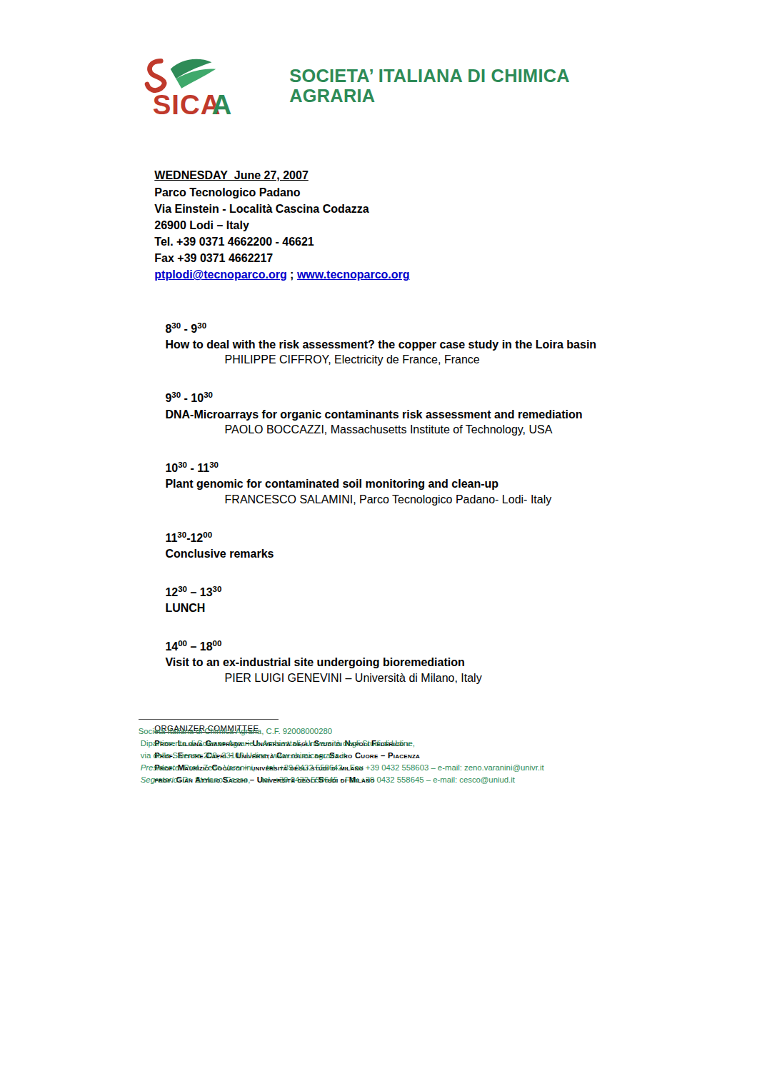SICA A
SOCIETA’ ITALIANA DI CHIMICA AGRARIA
WEDNESDAY June 27, 2007
Parco Tecnologico Padano
Via Einstein - Località Cascina Codazza
26900 Lodi – Italy
Tel. +39 0371 4662200 - 46621
Fax +39 0371 4662217
ptplodi@tecnoparco.org ; www.tecnoparco.org
830 - 930
How to deal with the risk assessment? the copper case study in the Loira basin
PHILIPPE CIFFROY, Electricity de France, France
930 - 1030
DNA-Microarrays for organic contaminants risk assessment and remediation
PAOLO BOCCAZZI, Massachusetts Institute of Technology, USA
1030 - 1130
Plant genomic for contaminated soil monitoring and clean-up
FRANCESCO SALAMINI, Parco Tecnologico Padano- Lodi- Italy
1130-1200
Conclusive remarks
1230 – 1330
LUNCH
1400 – 1800
Visit to an ex-industrial site undergoing bioremediation
PIER LUIGI GENEVINI – Università di Milano, Italy
Organizer Committee
Prof. Liliana Gianfreda – Università degli Studi di Napoli Federico ii
Prof. Ettore Capri – Università Cattolica del Sacro Cuore – Piacenza
Prof. Maurizio Cocucci – università degli studi di milano
prof. Gian Attilio Sacchi – Università degli Studi di Milano
Società Italiana di Chimica Agraria, C.F. 92008000280 Dipartimento di Scienze Agrarie e Ambientali, Università degli Studi di Udine, via delle Scienze 208, 33100 Udine, www.chimicagraria.it Presidente: Prof. Zeno Varanini, tel. +39 0432 558642 - Fax +39 0432 558603 – e-mail: zeno.varanini@univr.it Segretario: Dr. Stefano Cesco, tel. +39 0432 558645 - Fax +39 0432 558645 – e-mail: cesco@uniud.it